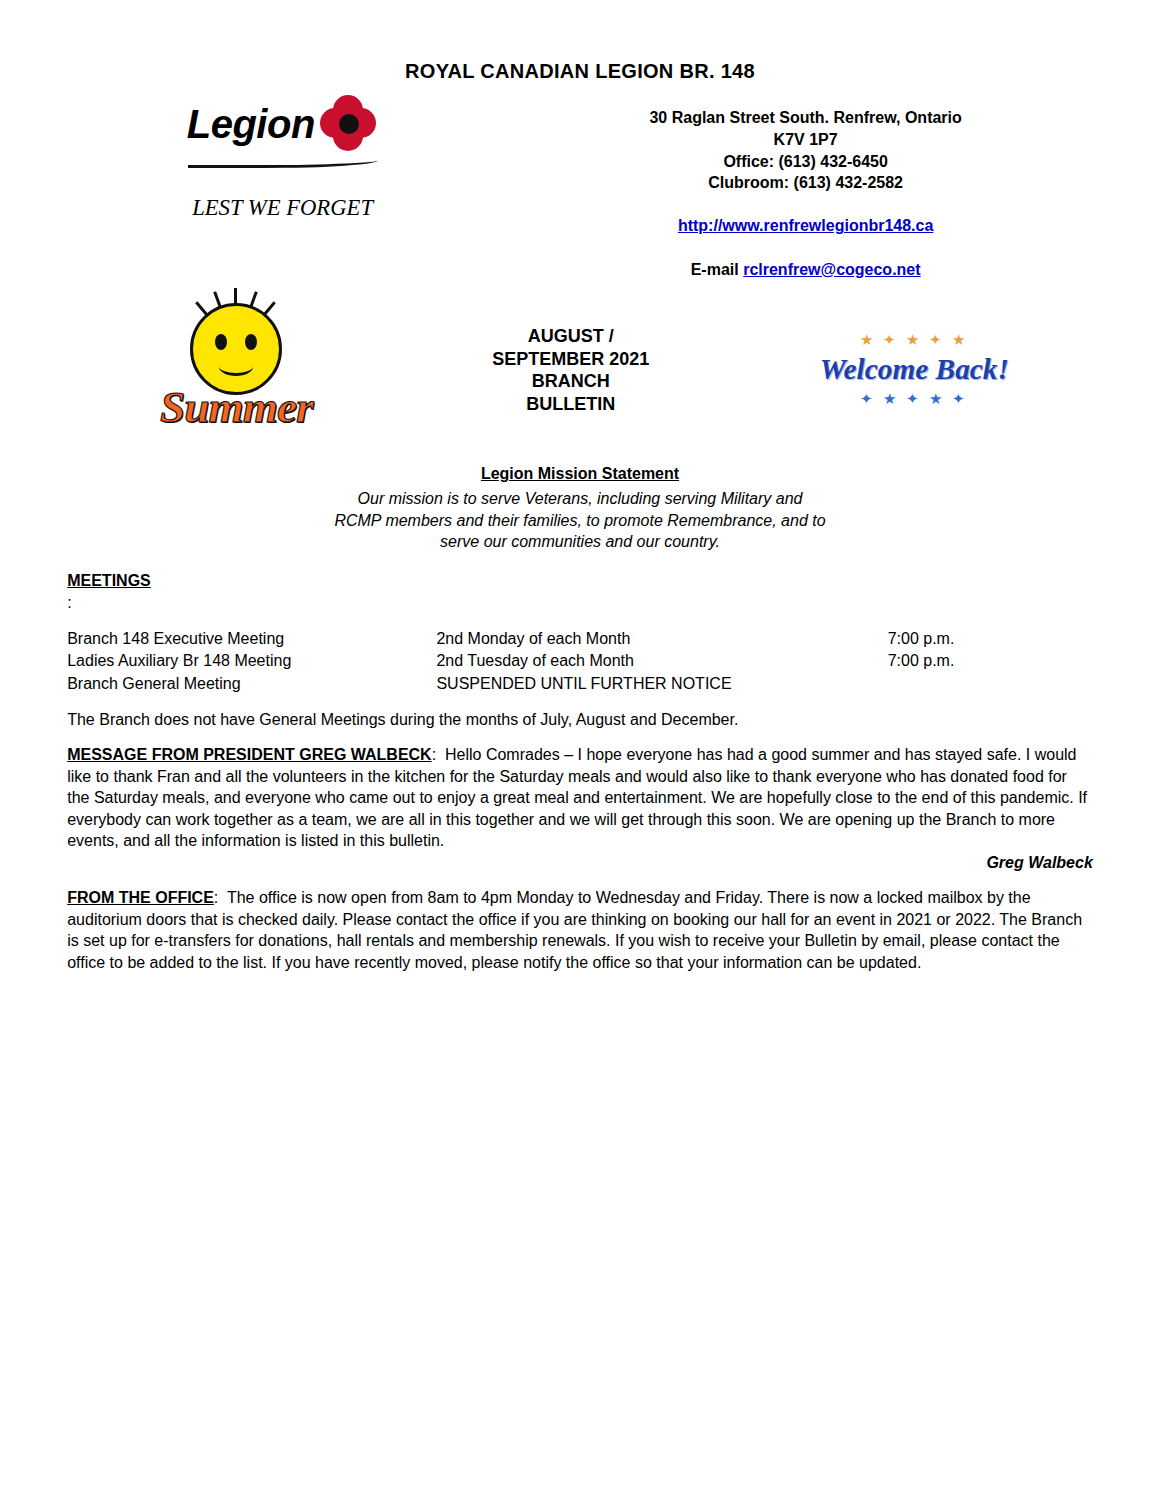ROYAL CANADIAN LEGION BR. 148
Legion
LEST WE FORGET
30 Raglan Street South. Renfrew, Ontario
K7V 1P7
Office: (613) 432-6450
Clubroom: (613) 432-2582
http://www.renfrewlegionbr148.ca
E-mail rclrenfrew@cogeco.net
Summer
AUGUST /
SEPTEMBER 2021
BRANCH
BULLETIN
★ ✦ ★ ✦ ★
Welcome Back!
✦ ★ ✦ ★ ✦
Legion Mission Statement
Our mission is to serve Veterans, including serving Military and
RCMP members and their families, to promote Remembrance, and to
serve our communities and our country.
MEETINGS
:
| Branch 148 Executive Meeting | 2nd Monday of each Month | 7:00 p.m. |
| Ladies Auxiliary Br 148 Meeting | 2nd Tuesday of each Month | 7:00 p.m. |
| Branch General Meeting | SUSPENDED UNTIL FURTHER NOTICE |
The Branch does not have General Meetings during the months of July, August and December.
MESSAGE FROM PRESIDENT GREG WALBECK: Hello Comrades – I hope everyone has had a good summer and has stayed safe. I would like to thank Fran and all the volunteers in the kitchen for the Saturday meals and would also like to thank everyone who has donated food for the Saturday meals, and everyone who came out to enjoy a great meal and entertainment. We are hopefully close to the end of this pandemic. If everybody can work together as a team, we are all in this together and we will get through this soon. We are opening up the Branch to more events, and all the information is listed in this bulletin. Greg Walbeck
FROM THE OFFICE: The office is now open from 8am to 4pm Monday to Wednesday and Friday. There is now a locked mailbox by the auditorium doors that is checked daily. Please contact the office if you are thinking on booking our hall for an event in 2021 or 2022. The Branch is set up for e-transfers for donations, hall rentals and membership renewals. If you wish to receive your Bulletin by email, please contact the office to be added to the list. If you have recently moved, please notify the office so that your information can be updated.